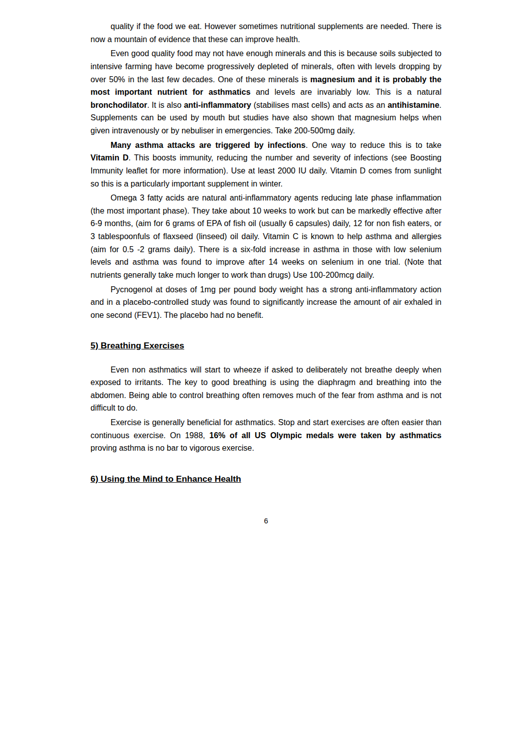quality if the food we eat. However sometimes nutritional supplements are needed. There is now a mountain of evidence that these can improve health.
Even good quality food may not have enough minerals and this is because soils subjected to intensive farming have become progressively depleted of minerals, often with levels dropping by over 50% in the last few decades. One of these minerals is magnesium and it is probably the most important nutrient for asthmatics and levels are invariably low. This is a natural bronchodilator. It is also anti-inflammatory (stabilises mast cells) and acts as an antihistamine. Supplements can be used by mouth but studies have also shown that magnesium helps when given intravenously or by nebuliser in emergencies. Take 200-500mg daily.
Many asthma attacks are triggered by infections. One way to reduce this is to take Vitamin D. This boosts immunity, reducing the number and severity of infections (see Boosting Immunity leaflet for more information). Use at least 2000 IU daily. Vitamin D comes from sunlight so this is a particularly important supplement in winter.
Omega 3 fatty acids are natural anti-inflammatory agents reducing late phase inflammation (the most important phase). They take about 10 weeks to work but can be markedly effective after 6-9 months, (aim for 6 grams of EPA of fish oil (usually 6 capsules) daily, 12 for non fish eaters, or 3 tablespoonfuls of flaxseed (linseed) oil daily. Vitamin C is known to help asthma and allergies (aim for 0.5 -2 grams daily). There is a six-fold increase in asthma in those with low selenium levels and asthma was found to improve after 14 weeks on selenium in one trial. (Note that nutrients generally take much longer to work than drugs) Use 100-200mcg daily.
Pycnogenol at doses of 1mg per pound body weight has a strong anti-inflammatory action and in a placebo-controlled study was found to significantly increase the amount of air exhaled in one second (FEV1). The placebo had no benefit.
5) Breathing Exercises
Even non asthmatics will start to wheeze if asked to deliberately not breathe deeply when exposed to irritants. The key to good breathing is using the diaphragm and breathing into the abdomen. Being able to control breathing often removes much of the fear from asthma and is not difficult to do.
Exercise is generally beneficial for asthmatics. Stop and start exercises are often easier than continuous exercise. On 1988, 16% of all US Olympic medals were taken by asthmatics proving asthma is no bar to vigorous exercise.
6) Using the Mind to Enhance Health
6